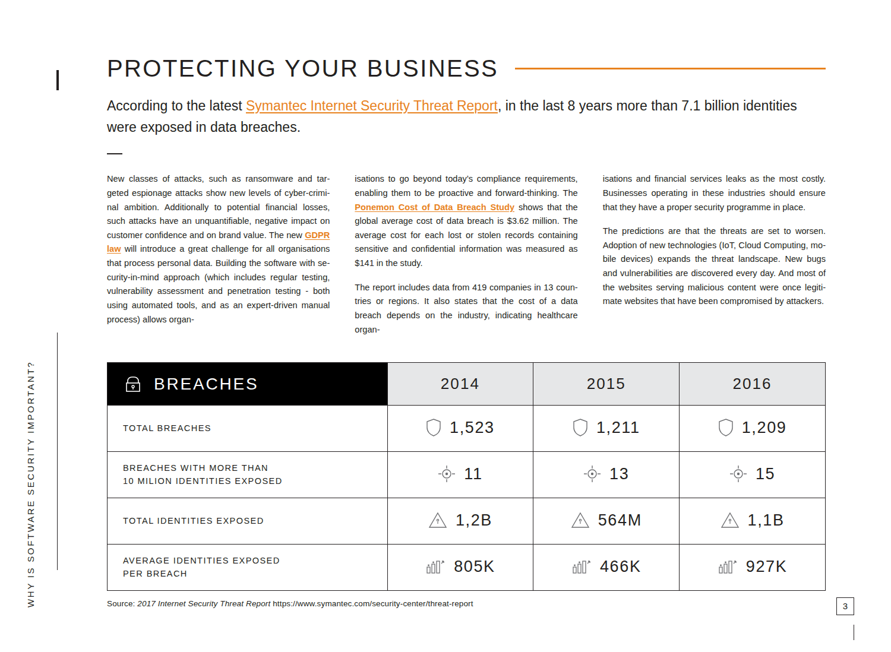Why is software security important?
Protecting your business
According to the latest Symantec Internet Security Threat Report, in the last 8 years more than 7.1 billion identities were exposed in data breaches.
New classes of attacks, such as ransomware and targeted espionage attacks show new levels of cyber-criminal ambition. Additionally to potential financial losses, such attacks have an unquantifiable, negative impact on customer confidence and on brand value. The new GDPR law will introduce a great challenge for all organisations that process personal data. Building the software with security-in-mind approach (which includes regular testing, vulnerability assessment and penetration testing - both using automated tools, and as an expert-driven manual process) allows organ-
isations to go beyond today’s compliance requirements, enabling them to be proactive and forward-thinking. The Ponemon Cost of Data Breach Study shows that the global average cost of data breach is $3.62 million. The average cost for each lost or stolen records containing sensitive and confidential information was measured as $141 in the study.
The report includes data from 419 companies in 13 countries or regions. It also states that the cost of a data breach depends on the industry, indicating healthcare organ-
isations and financial services leaks as the most costly. Businesses operating in these industries should ensure that they have a proper security programme in place.
The predictions are that the threats are set to worsen. Adoption of new technologies (IoT, Cloud Computing, mobile devices) expands the threat landscape. New bugs and vulnerabilities are discovered every day. And most of the websites serving malicious content were once legitimate websites that have been compromised by attackers.
| Breaches | 2014 | 2015 | 2016 |
| --- | --- | --- | --- |
| Total breaches | 1,523 | 1,211 | 1,209 |
| Breaches with more than 10 milion identities exposed | 11 | 13 | 15 |
| Total identities exposed | 1,2B | 564M | 1,1B |
| Average identities exposed per breach | 805K | 466K | 927K |
Source: 2017 Internet Security Threat Report https://www.symantec.com/security-center/threat-report
3